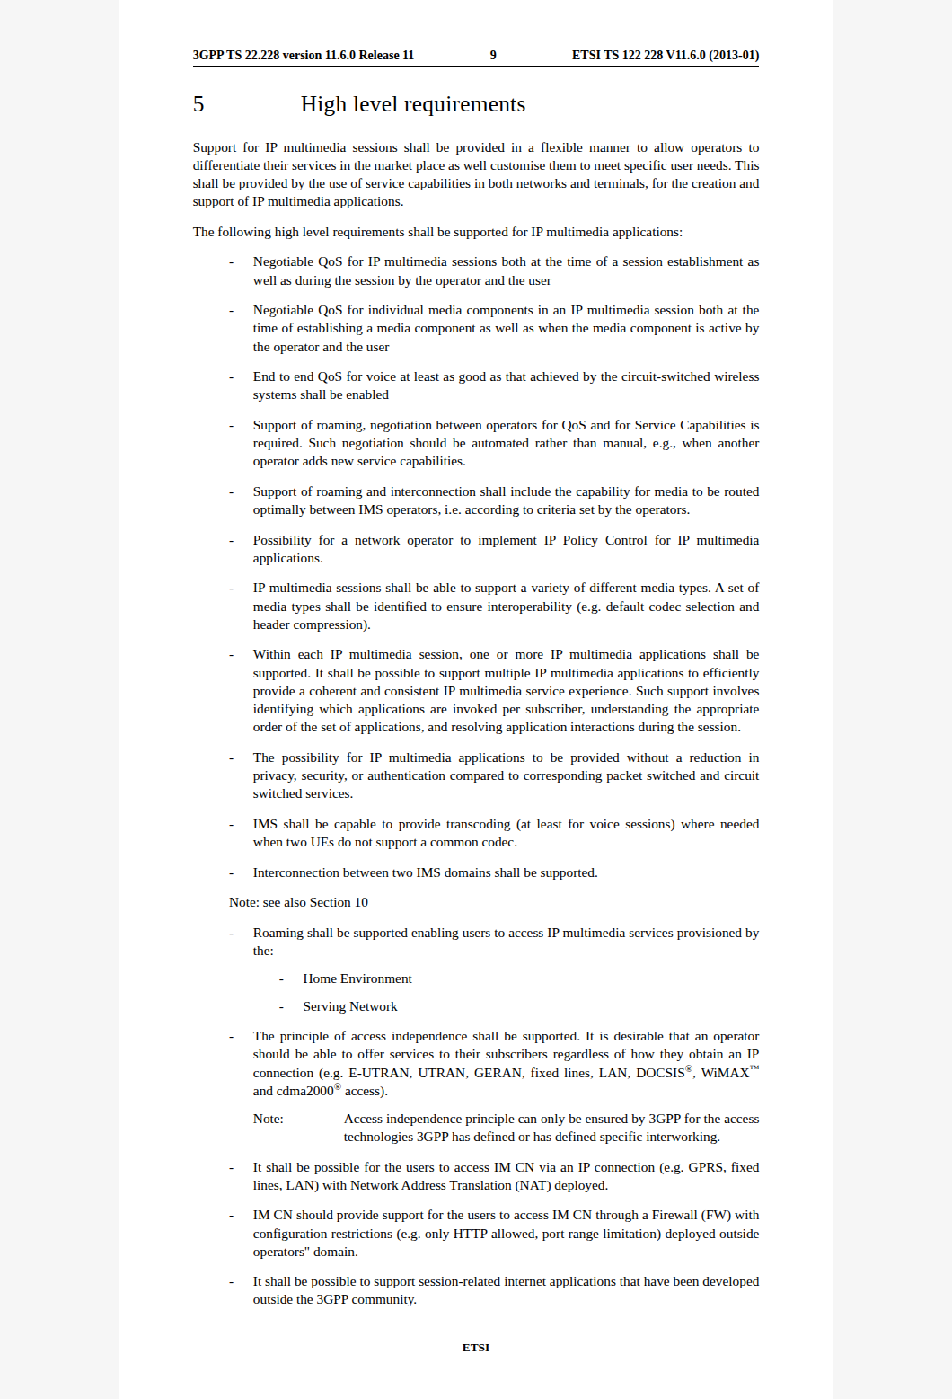3GPP TS 22.228 version 11.6.0 Release 11 9 ETSI TS 122 228 V11.6.0 (2013-01)
5 High level requirements
Support for IP multimedia sessions shall be provided in a flexible manner to allow operators to differentiate their services in the market place as well customise them to meet specific user needs. This shall be provided by the use of service capabilities in both networks and terminals, for the creation and support of IP multimedia applications.
The following high level requirements shall be supported for IP multimedia applications:
Negotiable QoS for IP multimedia sessions both at the time of a session establishment as well as during the session by the operator and the user
Negotiable QoS for individual media components in an IP multimedia session both at the time of establishing a media component as well as when the media component is active by the operator and the user
End to end QoS for voice at least as good as that achieved by the circuit-switched wireless systems shall be enabled
Support of roaming, negotiation between operators for QoS and for Service Capabilities is required. Such negotiation should be automated rather than manual, e.g., when another operator adds new service capabilities.
Support of roaming and interconnection shall include the capability for media to be routed optimally between IMS operators, i.e. according to criteria set by the operators.
Possibility for a network operator to implement IP Policy Control for IP multimedia applications.
IP multimedia sessions shall be able to support a variety of different media types. A set of media types shall be identified to ensure interoperability (e.g. default codec selection and header compression).
Within each IP multimedia session, one or more IP multimedia applications shall be supported. It shall be possible to support multiple IP multimedia applications to efficiently provide a coherent and consistent IP multimedia service experience. Such support involves identifying which applications are invoked per subscriber, understanding the appropriate order of the set of applications, and resolving application interactions during the session.
The possibility for IP multimedia applications to be provided without a reduction in privacy, security, or authentication compared to corresponding packet switched and circuit switched services.
IMS shall be capable to provide transcoding (at least for voice sessions) where needed when two UEs do not support a common codec.
Interconnection between two IMS domains shall be supported.
Note: see also Section 10
Roaming shall be supported enabling users to access IP multimedia services provisioned by the:
Home Environment
Serving Network
The principle of access independence shall be supported. It is desirable that an operator should be able to offer services to their subscribers regardless of how they obtain an IP connection (e.g. E-UTRAN, UTRAN, GERAN, fixed lines, LAN, DOCSIS®, WiMAX™ and cdma2000® access).
Note: Access independence principle can only be ensured by 3GPP for the access technologies 3GPP has defined or has defined specific interworking.
It shall be possible for the users to access IM CN via an IP connection (e.g. GPRS, fixed lines, LAN) with Network Address Translation (NAT) deployed.
IM CN should provide support for the users to access IM CN through a Firewall (FW) with configuration restrictions (e.g. only HTTP allowed, port range limitation) deployed outside operators" domain.
It shall be possible to support session-related internet applications that have been developed outside the 3GPP community.
ETSI